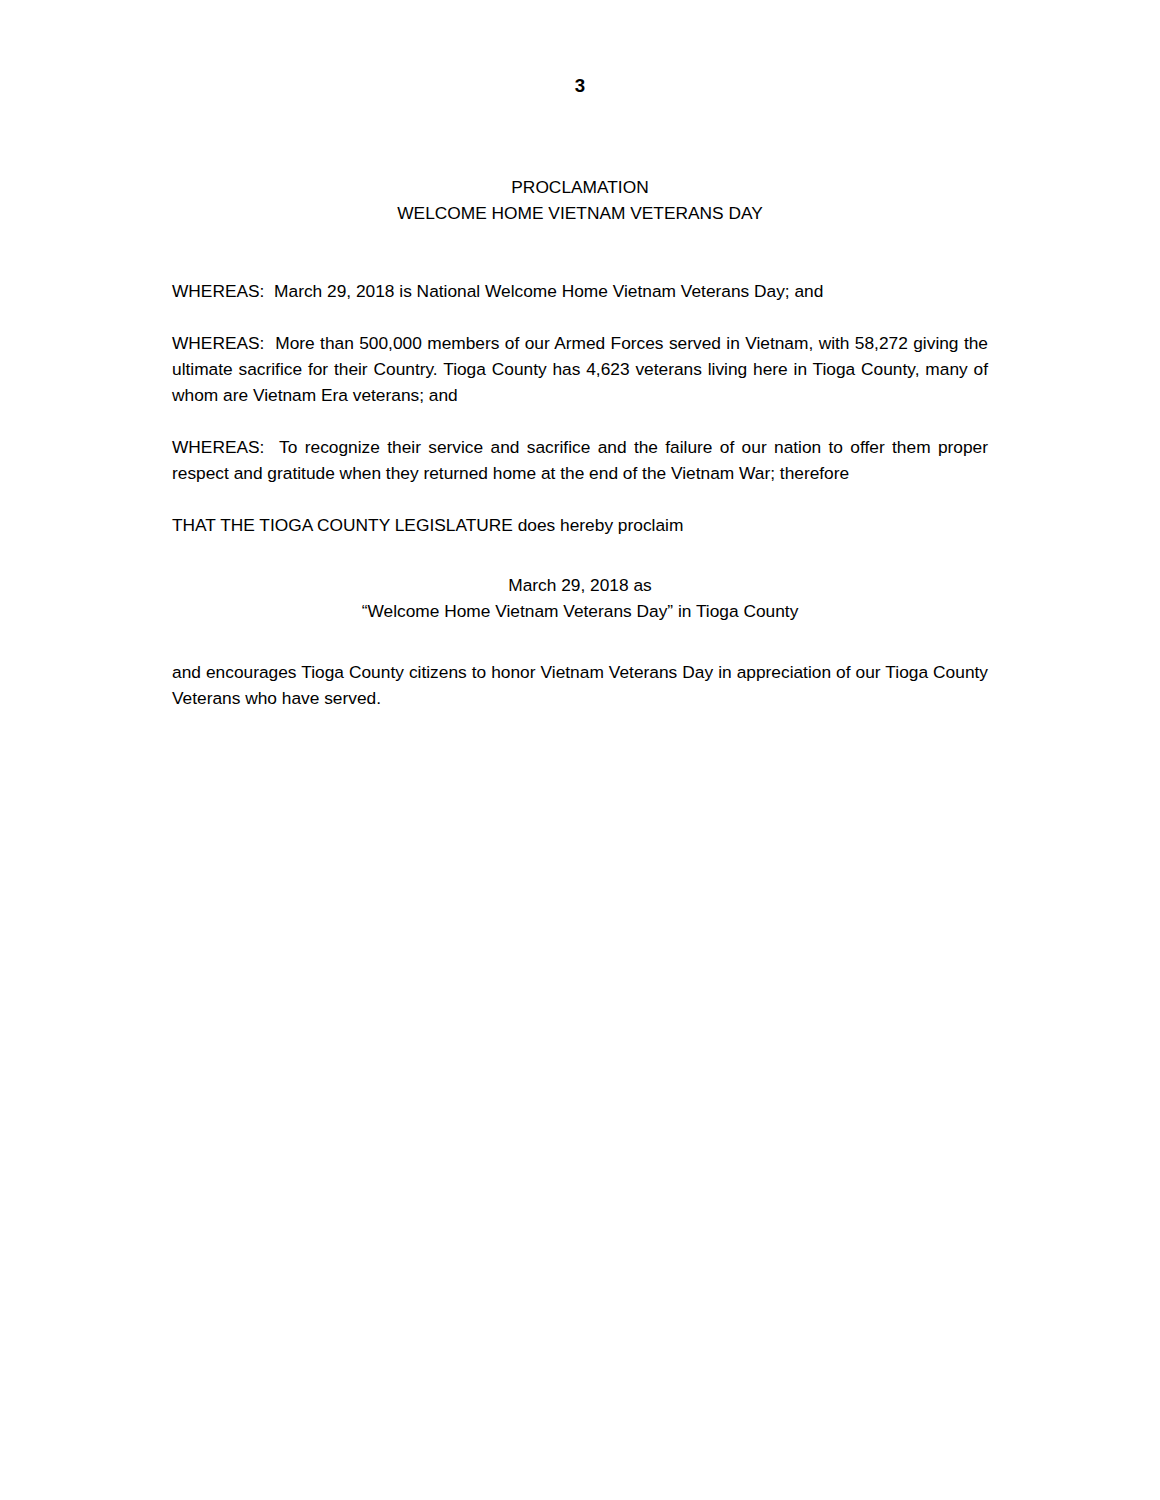3
PROCLAMATION
WELCOME HOME VIETNAM VETERANS DAY
Whereas: March 29, 2018 is National Welcome Home Vietnam Veterans Day; and
Whereas: More than 500,000 members of our Armed Forces served in Vietnam, with 58,272 giving the ultimate sacrifice for their Country. Tioga County has 4,623 veterans living here in Tioga County, many of whom are Vietnam Era veterans; and
Whereas: To recognize their service and sacrifice and the failure of our nation to offer them proper respect and gratitude when they returned home at the end of the Vietnam War; therefore
THAT THE TIOGA COUNTY LEGISLATURE does hereby proclaim
March 29, 2018 as
“Welcome Home Vietnam Veterans Day” in Tioga County
and encourages Tioga County citizens to honor Vietnam Veterans Day in appreciation of our Tioga County Veterans who have served.